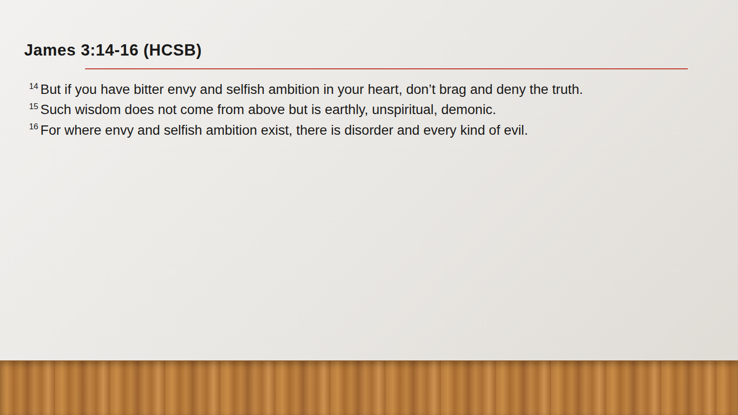James 3:14-16 (HCSB)
14But if you have bitter envy and selfish ambition in your heart, don’t brag and deny the truth.
15Such wisdom does not come from above but is earthly, unspiritual, demonic.
16For where envy and selfish ambition exist, there is disorder and every kind of evil.